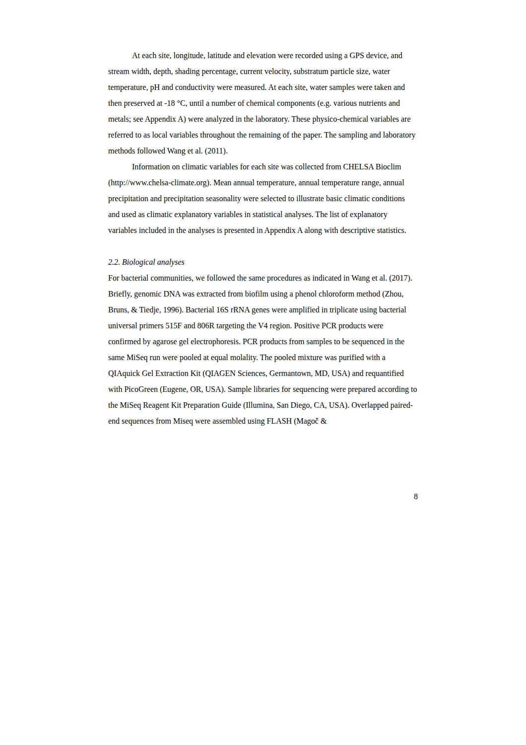At each site, longitude, latitude and elevation were recorded using a GPS device, and stream width, depth, shading percentage, current velocity, substratum particle size, water temperature, pH and conductivity were measured. At each site, water samples were taken and then preserved at -18 °C, until a number of chemical components (e.g. various nutrients and metals; see Appendix A) were analyzed in the laboratory. These physico-chemical variables are referred to as local variables throughout the remaining of the paper. The sampling and laboratory methods followed Wang et al. (2011).
Information on climatic variables for each site was collected from CHELSA Bioclim (http://www.chelsa-climate.org). Mean annual temperature, annual temperature range, annual precipitation and precipitation seasonality were selected to illustrate basic climatic conditions and used as climatic explanatory variables in statistical analyses. The list of explanatory variables included in the analyses is presented in Appendix A along with descriptive statistics.
2.2. Biological analyses
For bacterial communities, we followed the same procedures as indicated in Wang et al. (2017). Briefly, genomic DNA was extracted from biofilm using a phenol chloroform method (Zhou, Bruns, & Tiedje, 1996). Bacterial 16S rRNA genes were amplified in triplicate using bacterial universal primers 515F and 806R targeting the V4 region. Positive PCR products were confirmed by agarose gel electrophoresis. PCR products from samples to be sequenced in the same MiSeq run were pooled at equal molality. The pooled mixture was purified with a QIAquick Gel Extraction Kit (QIAGEN Sciences, Germantown, MD, USA) and requantified with PicoGreen (Eugene, OR, USA). Sample libraries for sequencing were prepared according to the MiSeq Reagent Kit Preparation Guide (Illumina, San Diego, CA, USA). Overlapped paired-end sequences from Miseq were assembled using FLASH (Magoč &
8